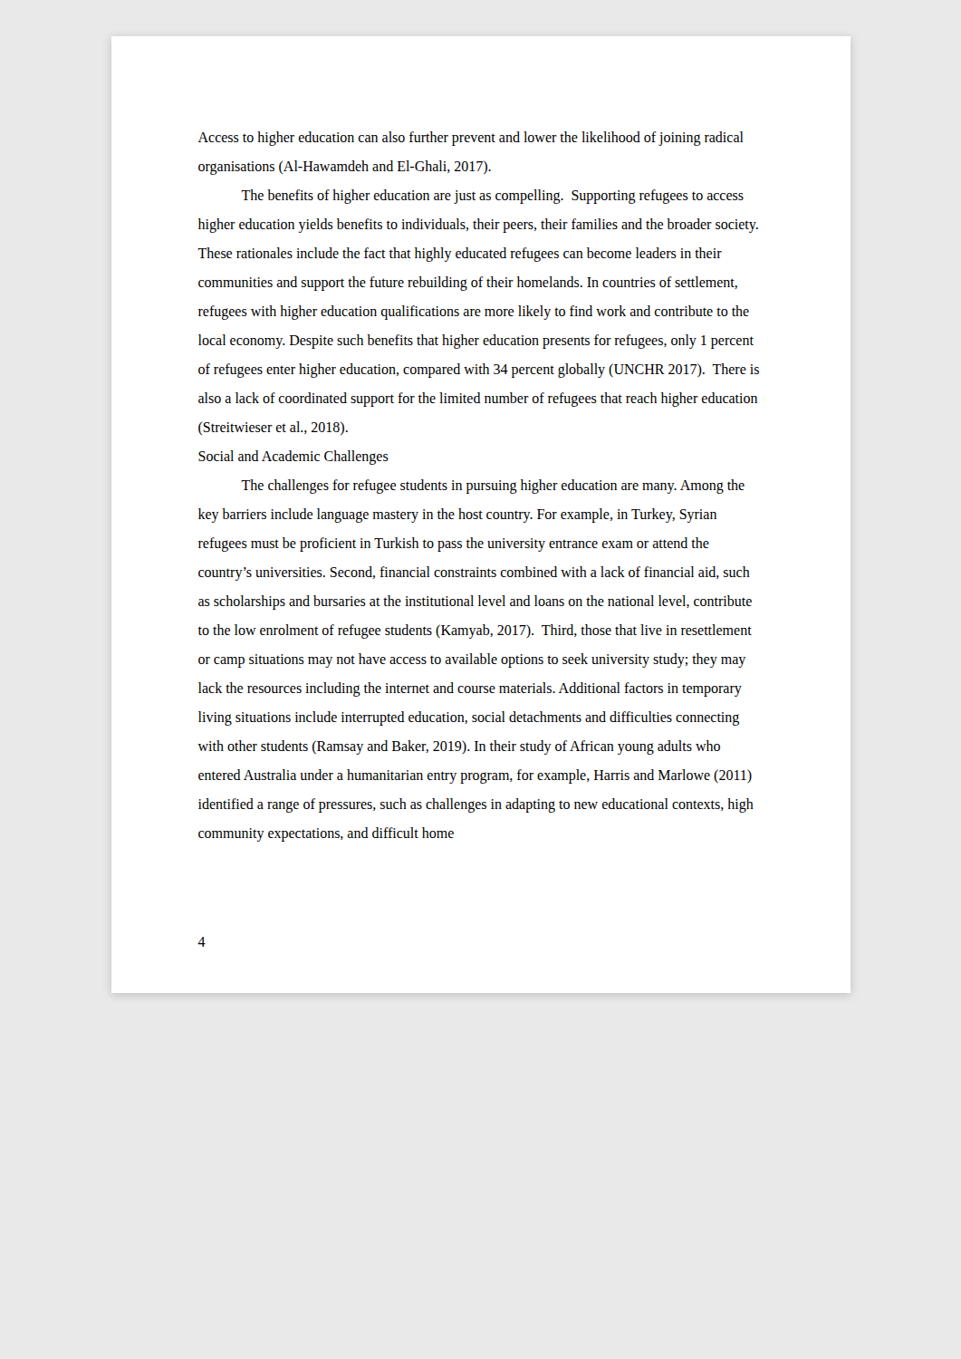Access to higher education can also further prevent and lower the likelihood of joining radical organisations (Al-Hawamdeh and El-Ghali, 2017).
The benefits of higher education are just as compelling. Supporting refugees to access higher education yields benefits to individuals, their peers, their families and the broader society. These rationales include the fact that highly educated refugees can become leaders in their communities and support the future rebuilding of their homelands. In countries of settlement, refugees with higher education qualifications are more likely to find work and contribute to the local economy. Despite such benefits that higher education presents for refugees, only 1 percent of refugees enter higher education, compared with 34 percent globally (UNCHR 2017). There is also a lack of coordinated support for the limited number of refugees that reach higher education (Streitwieser et al., 2018).
Social and Academic Challenges
The challenges for refugee students in pursuing higher education are many. Among the key barriers include language mastery in the host country. For example, in Turkey, Syrian refugees must be proficient in Turkish to pass the university entrance exam or attend the country’s universities. Second, financial constraints combined with a lack of financial aid, such as scholarships and bursaries at the institutional level and loans on the national level, contribute to the low enrolment of refugee students (Kamyab, 2017). Third, those that live in resettlement or camp situations may not have access to available options to seek university study; they may lack the resources including the internet and course materials. Additional factors in temporary living situations include interrupted education, social detachments and difficulties connecting with other students (Ramsay and Baker, 2019). In their study of African young adults who entered Australia under a humanitarian entry program, for example, Harris and Marlowe (2011) identified a range of pressures, such as challenges in adapting to new educational contexts, high community expectations, and difficult home
4